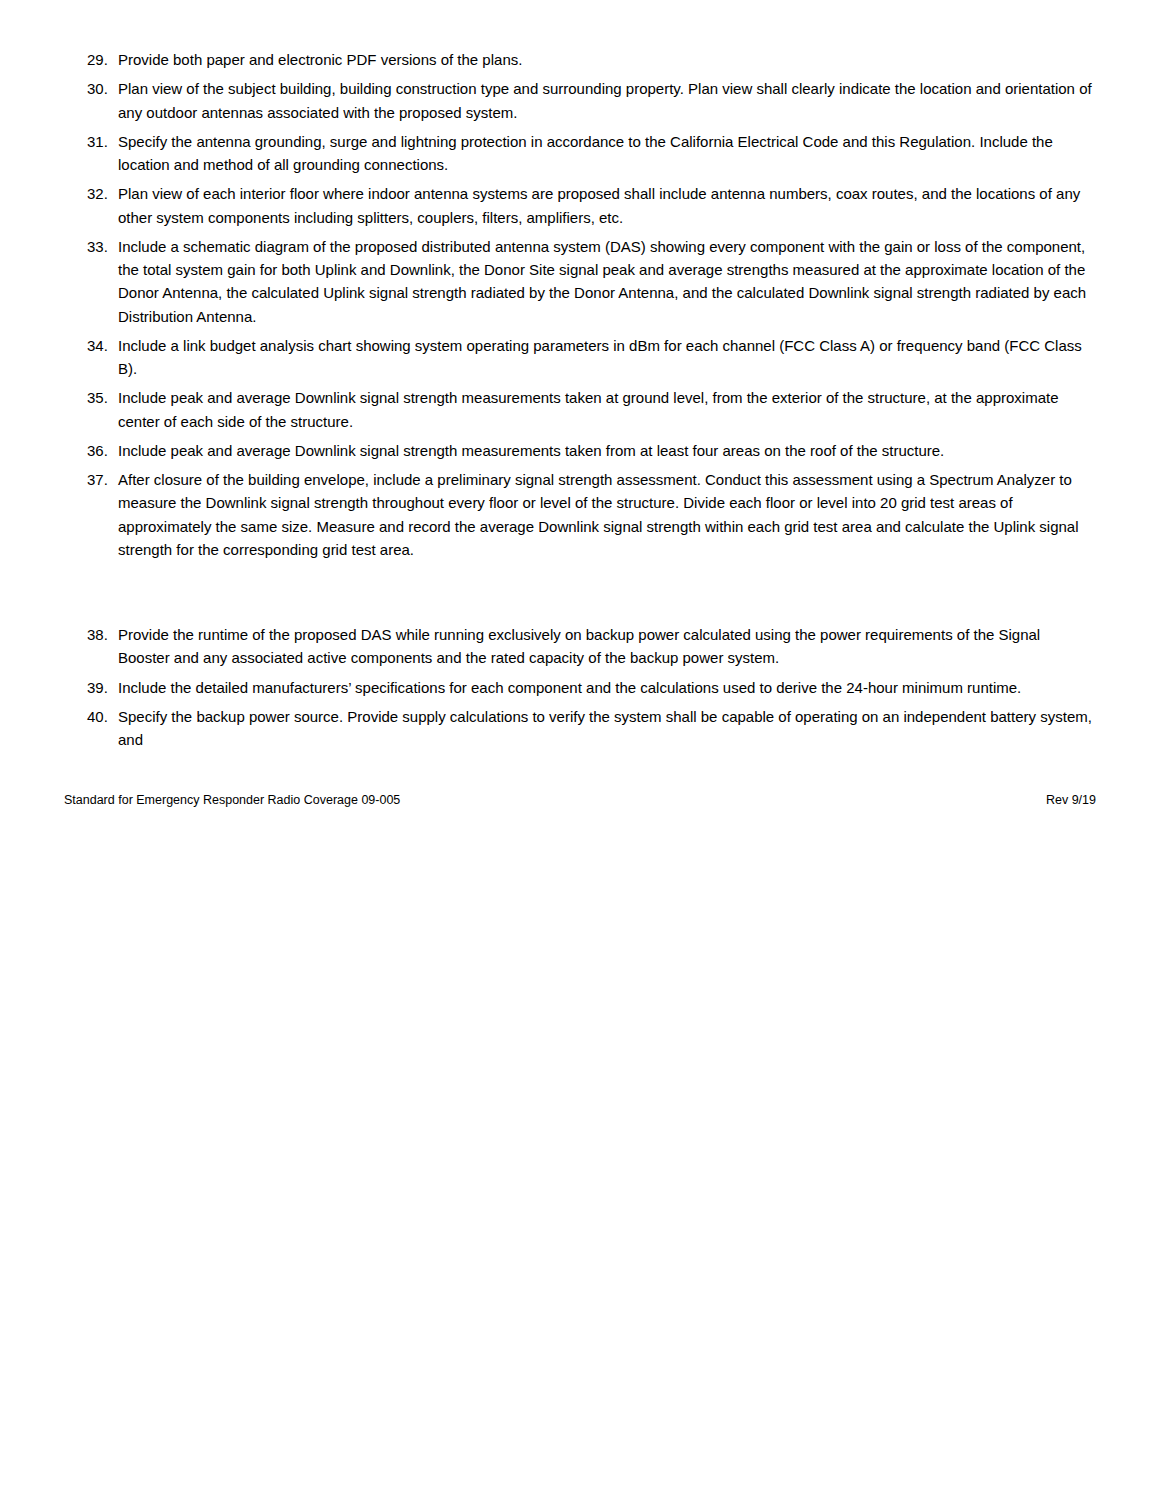Provide both paper and electronic PDF versions of the plans.
Plan view of the subject building, building construction type and surrounding property. Plan view shall clearly indicate the location and orientation of any outdoor antennas associated with the proposed system.
Specify the antenna grounding, surge and lightning protection in accordance to the California Electrical Code and this Regulation. Include the location and method of all grounding connections.
Plan view of each interior floor where indoor antenna systems are proposed shall include antenna numbers, coax routes, and the locations of any other system components including splitters, couplers, filters, amplifiers, etc.
Include a schematic diagram of the proposed distributed antenna system (DAS) showing every component with the gain or loss of the component, the total system gain for both Uplink and Downlink, the Donor Site signal peak and average strengths measured at the approximate location of the Donor Antenna, the calculated Uplink signal strength radiated by the Donor Antenna, and the calculated Downlink signal strength radiated by each Distribution Antenna.
Include a link budget analysis chart showing system operating parameters in dBm for each channel (FCC Class A) or frequency band (FCC Class B).
Include peak and average Downlink signal strength measurements taken at ground level, from the exterior of the structure, at the approximate center of each side of the structure.
Include peak and average Downlink signal strength measurements taken from at least four areas on the roof of the structure.
After closure of the building envelope, include a preliminary signal strength assessment. Conduct this assessment using a Spectrum Analyzer to measure the Downlink signal strength throughout every floor or level of the structure. Divide each floor or level into 20 grid test areas of approximately the same size. Measure and record the average Downlink signal strength within each grid test area and calculate the Uplink signal strength for the corresponding grid test area.
Provide the runtime of the proposed DAS while running exclusively on backup power calculated using the power requirements of the Signal Booster and any associated active components and the rated capacity of the backup power system.
Include the detailed manufacturers’ specifications for each component and the calculations used to derive the 24-hour minimum runtime.
Specify the backup power source. Provide supply calculations to verify the system shall be capable of operating on an independent battery system, and
Standard for Emergency Responder Radio Coverage 09-005 Rev 9/19